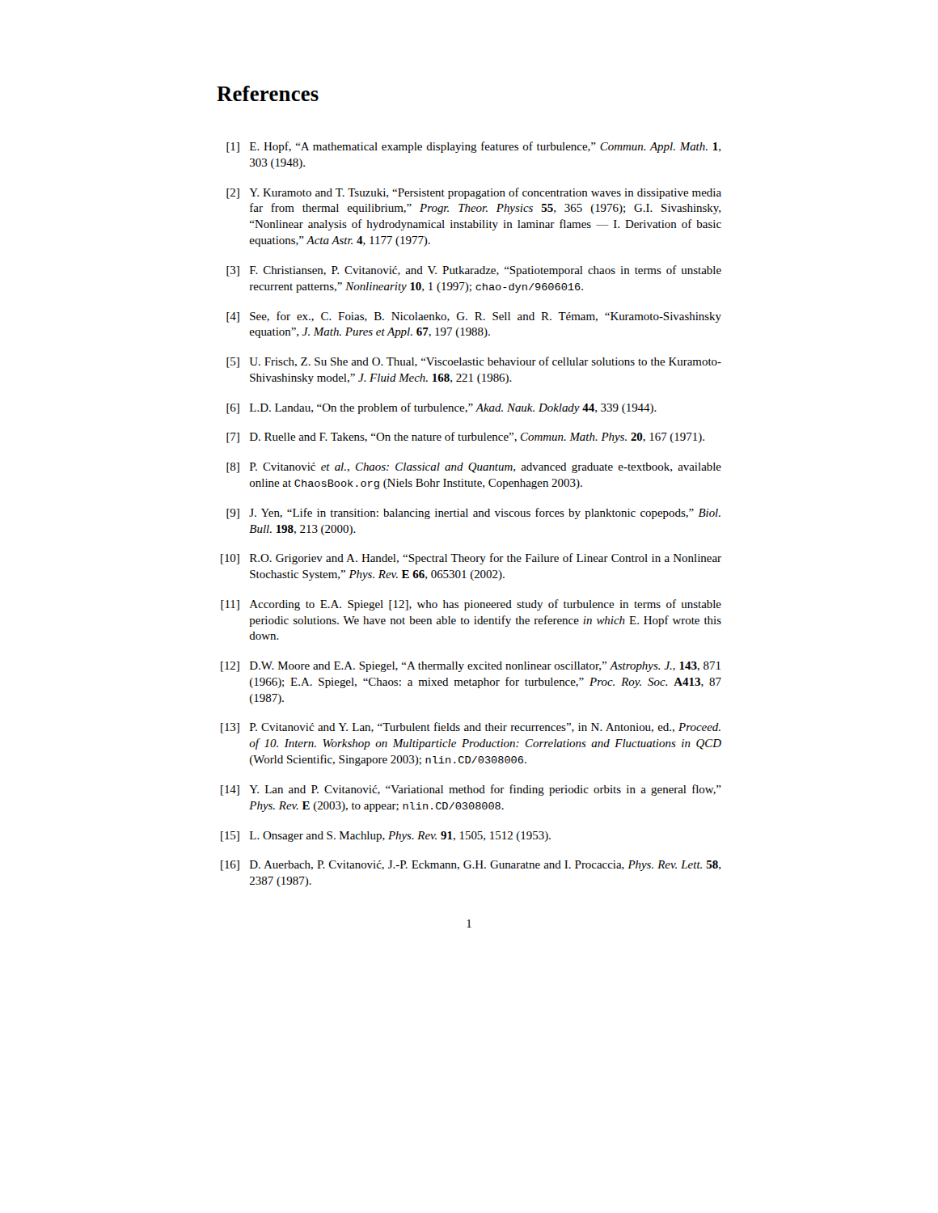References
[1] E. Hopf, “A mathematical example displaying features of turbulence,” Commun. Appl. Math. 1, 303 (1948).
[2] Y. Kuramoto and T. Tsuzuki, “Persistent propagation of concentration waves in dissipative media far from thermal equilibrium,” Progr. Theor. Physics 55, 365 (1976); G.I. Sivashinsky, “Nonlinear analysis of hydrodynamical instability in laminar flames — I. Derivation of basic equations,” Acta Astr. 4, 1177 (1977).
[3] F. Christiansen, P. Cvitanović, and V. Putkaradze, “Spatiotemporal chaos in terms of unstable recurrent patterns,” Nonlinearity 10, 1 (1997); chao-dyn/9606016.
[4] See, for ex., C. Foias, B. Nicolaenko, G. R. Sell and R. Témam, “Kuramoto-Sivashinsky equation”, J. Math. Pures et Appl. 67, 197 (1988).
[5] U. Frisch, Z. Su She and O. Thual, “Viscoelastic behaviour of cellular solutions to the Kuramoto-Shivashinsky model,” J. Fluid Mech. 168, 221 (1986).
[6] L.D. Landau, “On the problem of turbulence,” Akad. Nauk. Doklady 44, 339 (1944).
[7] D. Ruelle and F. Takens, “On the nature of turbulence”, Commun. Math. Phys. 20, 167 (1971).
[8] P. Cvitanović et al., Chaos: Classical and Quantum, advanced graduate e-textbook, available online at ChaosBook.org (Niels Bohr Institute, Copenhagen 2003).
[9] J. Yen, “Life in transition: balancing inertial and viscous forces by planktonic copepods,” Biol. Bull. 198, 213 (2000).
[10] R.O. Grigoriev and A. Handel, “Spectral Theory for the Failure of Linear Control in a Nonlinear Stochastic System,” Phys. Rev. E 66, 065301 (2002).
[11] According to E.A. Spiegel [12], who has pioneered study of turbulence in terms of unstable periodic solutions. We have not been able to identify the reference in which E. Hopf wrote this down.
[12] D.W. Moore and E.A. Spiegel, “A thermally excited nonlinear oscillator,” Astrophys. J., 143, 871 (1966); E.A. Spiegel, “Chaos: a mixed metaphor for turbulence,” Proc. Roy. Soc. A413, 87 (1987).
[13] P. Cvitanović and Y. Lan, “Turbulent fields and their recurrences”, in N. Antoniou, ed., Proceed. of 10. Intern. Workshop on Multiparticle Production: Correlations and Fluctuations in QCD (World Scientific, Singapore 2003); nlin.CD/0308006.
[14] Y. Lan and P. Cvitanović, “Variational method for finding periodic orbits in a general flow,” Phys. Rev. E (2003), to appear; nlin.CD/0308008.
[15] L. Onsager and S. Machlup, Phys. Rev. 91, 1505, 1512 (1953).
[16] D. Auerbach, P. Cvitanović, J.-P. Eckmann, G.H. Gunaratne and I. Procaccia, Phys. Rev. Lett. 58, 2387 (1987).
1